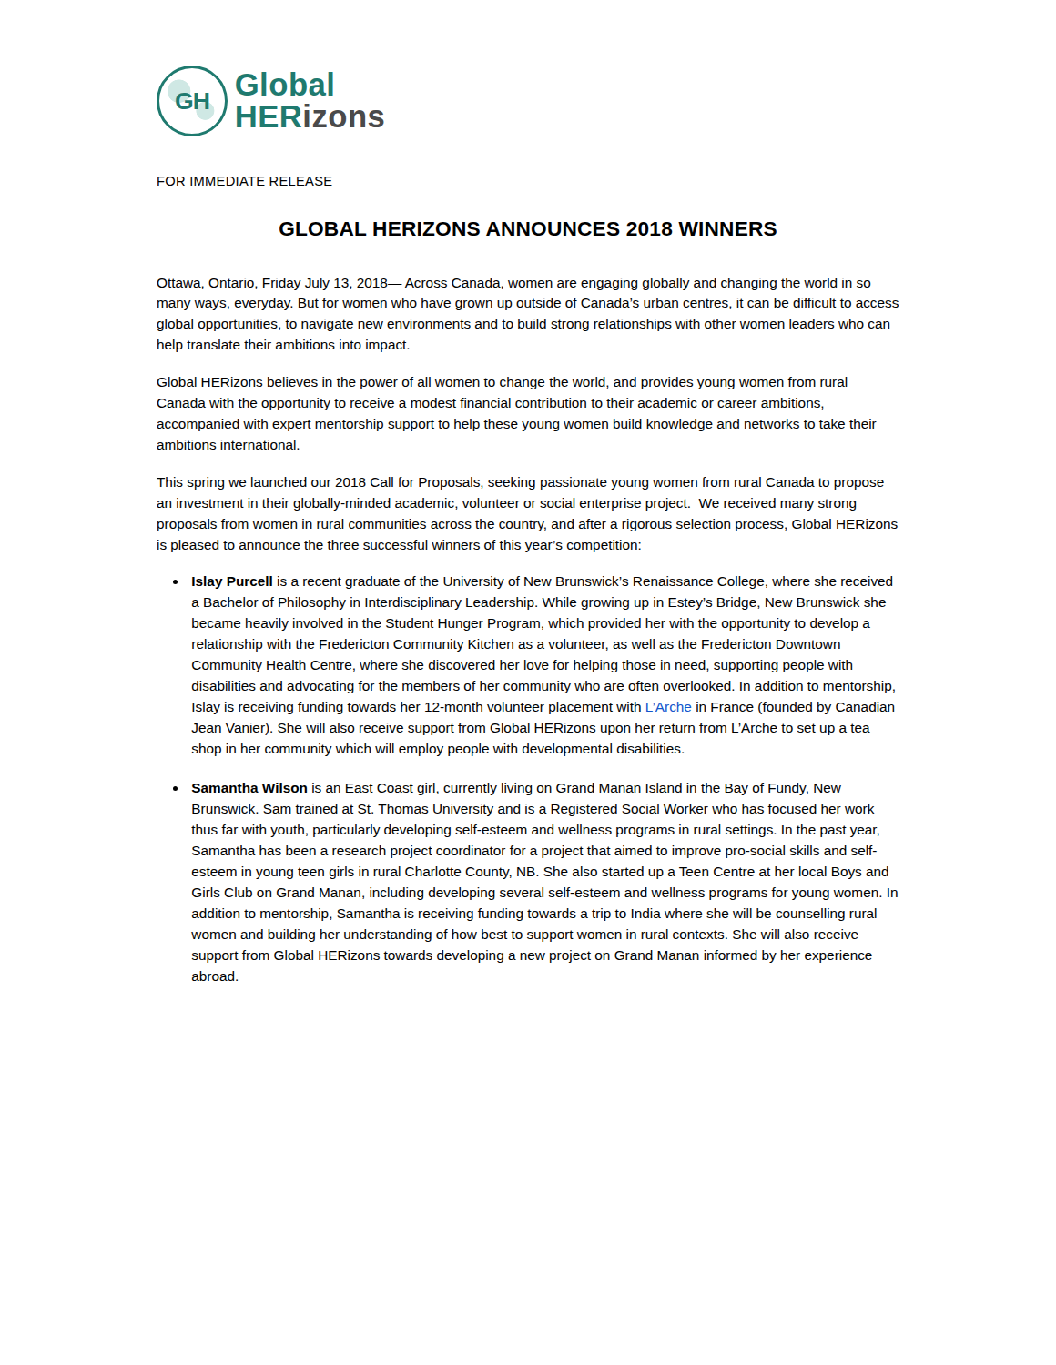GH
Global
HER izons
FOR IMMEDIATE RELEASE
GLOBAL HERIZONS ANNOUNCES 2018 WINNERS
Ottawa, Ontario, Friday July 13, 2018— Across Canada, women are engaging globally and changing the world in so many ways, everyday. But for women who have grown up outside of Canada’s urban centres, it can be difficult to access global opportunities, to navigate new environments and to build strong relationships with other women leaders who can help translate their ambitions into impact.
Global HERizons believes in the power of all women to change the world, and provides young women from rural Canada with the opportunity to receive a modest financial contribution to their academic or career ambitions, accompanied with expert mentorship support to help these young women build knowledge and networks to take their ambitions international.
This spring we launched our 2018 Call for Proposals, seeking passionate young women from rural Canada to propose an investment in their globally-minded academic, volunteer or social enterprise project. We received many strong proposals from women in rural communities across the country, and after a rigorous selection process, Global HERizons is pleased to announce the three successful winners of this year’s competition:
Islay Purcell is a recent graduate of the University of New Brunswick’s Renaissance College, where she received a Bachelor of Philosophy in Interdisciplinary Leadership. While growing up in Estey’s Bridge, New Brunswick she became heavily involved in the Student Hunger Program, which provided her with the opportunity to develop a relationship with the Fredericton Community Kitchen as a volunteer, as well as the Fredericton Downtown Community Health Centre, where she discovered her love for helping those in need, supporting people with disabilities and advocating for the members of her community who are often overlooked. In addition to mentorship, Islay is receiving funding towards her 12-month volunteer placement with L’Arche in France (founded by Canadian Jean Vanier). She will also receive support from Global HERizons upon her return from L’Arche to set up a tea shop in her community which will employ people with developmental disabilities.
Samantha Wilson is an East Coast girl, currently living on Grand Manan Island in the Bay of Fundy, New Brunswick. Sam trained at St. Thomas University and is a Registered Social Worker who has focused her work thus far with youth, particularly developing self-esteem and wellness programs in rural settings. In the past year, Samantha has been a research project coordinator for a project that aimed to improve pro-social skills and self-esteem in young teen girls in rural Charlotte County, NB. She also started up a Teen Centre at her local Boys and Girls Club on Grand Manan, including developing several self-esteem and wellness programs for young women. In addition to mentorship, Samantha is receiving funding towards a trip to India where she will be counselling rural women and building her understanding of how best to support women in rural contexts. She will also receive support from Global HERizons towards developing a new project on Grand Manan informed by her experience abroad.